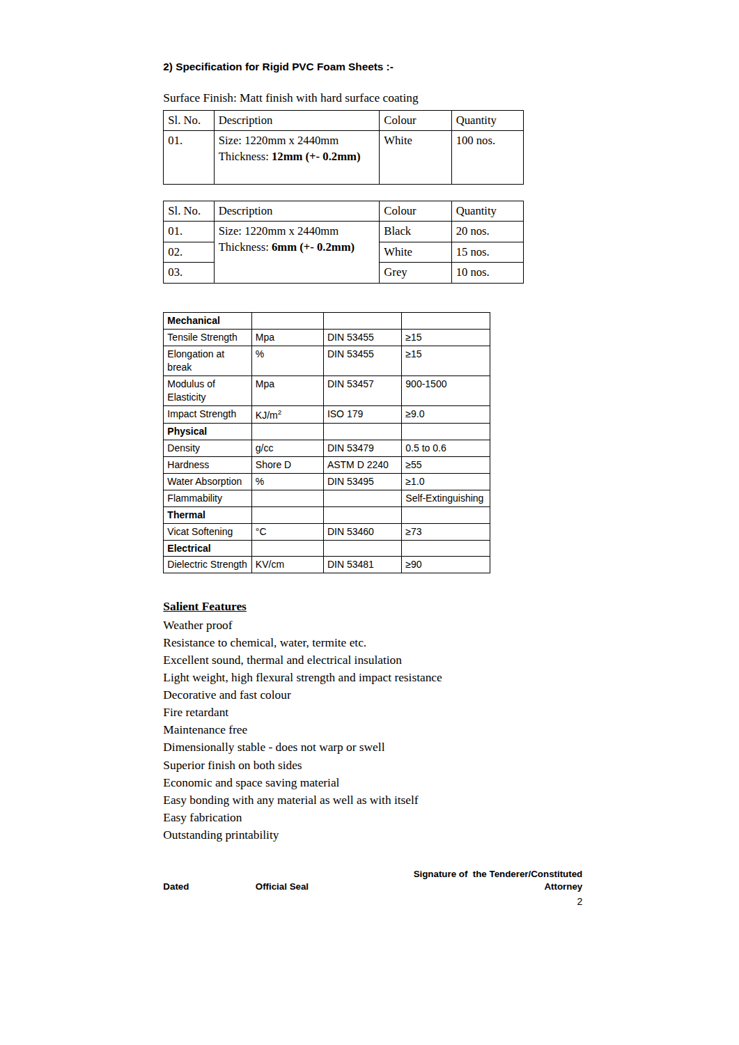2) Specification for Rigid PVC Foam Sheets :-
Surface Finish: Matt finish with hard surface coating
| Sl. No. | Description | Colour | Quantity |
| 01. | Size: 1220mm x 2440mm Thickness: 12mm (+- 0.2mm) | White | 100 nos. |
| Sl. No. | Description | Colour | Quantity |
| 01. | Size: 1220mm x 2440mm Thickness: 6mm (+- 0.2mm) | Black | 20 nos. |
| 02. | White | 15 nos. |
| 03. | Grey | 10 nos. |
| Mechanical | | | |
| Tensile Strength | Mpa | DIN 53455 | ≥15 |
| Elongation at break | % | DIN 53455 | ≥15 |
| Modulus of Elasticity | Mpa | DIN 53457 | 900-1500 |
| Impact Strength | KJ/m 2 | ISO 179 | ≥9.0 |
| Physical | | | |
| Density | g/cc | DIN 53479 | 0.5 to 0.6 |
| Hardness | Shore D | ASTM D 2240 | ≥55 |
| Water Absorption | % | DIN 53495 | ≥1.0 |
| Flammability | | | Self-Extinguishing |
| Thermal | | | |
| Vicat Softening | °C | DIN 53460 | ≥73 |
| Electrical | | | |
| Dielectric Strength | KV/cm | DIN 53481 | ≥90 |
Salient Features
Weather proof
Resistance to chemical, water, termite etc.
Excellent sound, thermal and electrical insulation
Light weight, high flexural strength and impact resistance
Decorative and fast colour
Fire retardant
Maintenance free
Dimensionally stable - does not warp or swell
Superior finish on both sides
Economic and space saving material
Easy bonding with any material as well as with itself
Easy fabrication
Outstanding printability
Dated
Official Seal
Signature of the Tenderer/Constituted Attorney
2